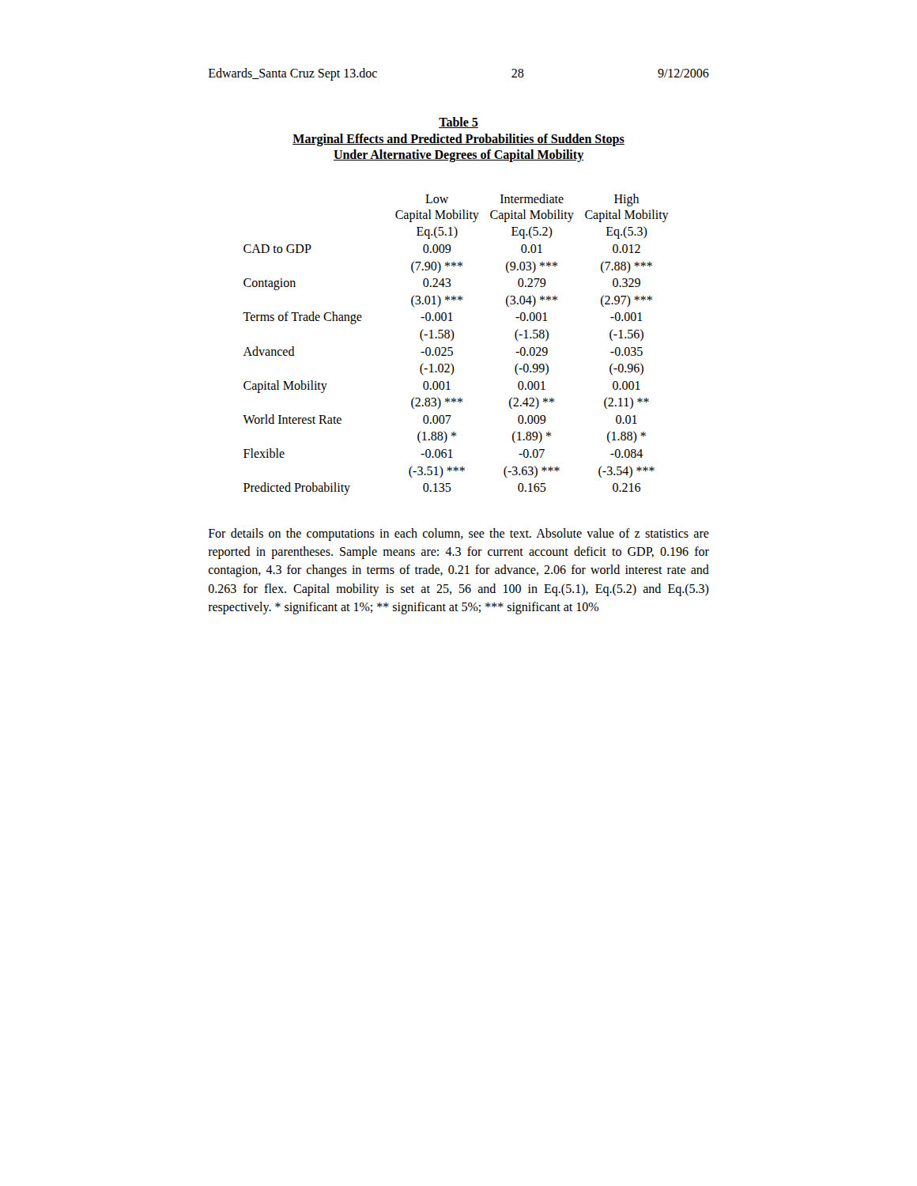Edwards_Santa Cruz Sept 13.doc
28
9/12/2006
Table 5
Marginal Effects and Predicted Probabilities of Sudden Stops
Under Alternative Degrees of Capital Mobility
| | Low Capital Mobility | Intermediate Capital Mobility | High Capital Mobility |
| | Eq.(5.1) | Eq.(5.2) | Eq.(5.3) |
| CAD to GDP | 0.009 | 0.01 | 0.012 |
| | (7.90) *** | (9.03) *** | (7.88) *** |
| Contagion | 0.243 | 0.279 | 0.329 |
| | (3.01) *** | (3.04) *** | (2.97) *** |
| Terms of Trade Change | -0.001 | -0.001 | -0.001 |
| | (-1.58) | (-1.58) | (-1.56) |
| Advanced | -0.025 | -0.029 | -0.035 |
| | (-1.02) | (-0.99) | (-0.96) |
| Capital Mobility | 0.001 | 0.001 | 0.001 |
| | (2.83) *** | (2.42) ** | (2.11) ** |
| World Interest Rate | 0.007 | 0.009 | 0.01 |
| | (1.88) * | (1.89) * | (1.88) * |
| Flexible | -0.061 | -0.07 | -0.084 |
| | (-3.51) *** | (-3.63) *** | (-3.54) *** |
| Predicted Probability | 0.135 | 0.165 | 0.216 |
For details on the computations in each column, see the text. Absolute value of z statistics are reported in parentheses. Sample means are: 4.3 for current account deficit to GDP, 0.196 for contagion, 4.3 for changes in terms of trade, 0.21 for advance, 2.06 for world interest rate and 0.263 for flex. Capital mobility is set at 25, 56 and 100 in Eq.(5.1), Eq.(5.2) and Eq.(5.3) respectively. * significant at 1%; ** significant at 5%; *** significant at 10%